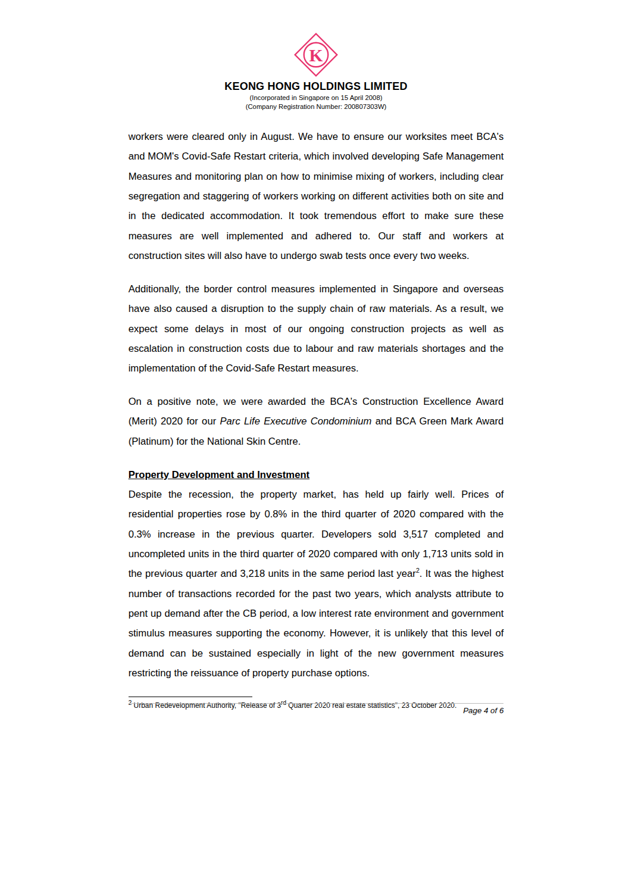K
KEONG HONG HOLDINGS LIMITED
(Incorporated in Singapore on 15 April 2008)
(Company Registration Number: 200807303W)
workers were cleared only in August. We have to ensure our worksites meet BCA's and MOM's Covid-Safe Restart criteria, which involved developing Safe Management Measures and monitoring plan on how to minimise mixing of workers, including clear segregation and staggering of workers working on different activities both on site and in the dedicated accommodation. It took tremendous effort to make sure these measures are well implemented and adhered to. Our staff and workers at construction sites will also have to undergo swab tests once every two weeks.
Additionally, the border control measures implemented in Singapore and overseas have also caused a disruption to the supply chain of raw materials. As a result, we expect some delays in most of our ongoing construction projects as well as escalation in construction costs due to labour and raw materials shortages and the implementation of the Covid-Safe Restart measures.
On a positive note, we were awarded the BCA's Construction Excellence Award (Merit) 2020 for our Parc Life Executive Condominium and BCA Green Mark Award (Platinum) for the National Skin Centre.
Property Development and Investment
Despite the recession, the property market, has held up fairly well. Prices of residential properties rose by 0.8% in the third quarter of 2020 compared with the 0.3% increase in the previous quarter. Developers sold 3,517 completed and uncompleted units in the third quarter of 2020 compared with only 1,713 units sold in the previous quarter and 3,218 units in the same period last year2. It was the highest number of transactions recorded for the past two years, which analysts attribute to pent up demand after the CB period, a low interest rate environment and government stimulus measures supporting the economy. However, it is unlikely that this level of demand can be sustained especially in light of the new government measures restricting the reissuance of property purchase options.
2 Urban Redevelopment Authority, "Release of 3rd Quarter 2020 real estate statistics", 23 October 2020.
Page 4 of 6